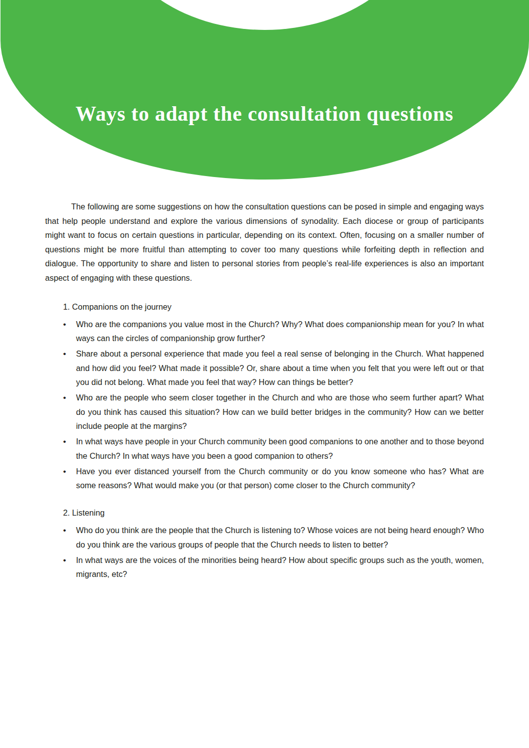Ways to adapt the consultation questions
The following are some suggestions on how the consultation questions can be posed in simple and engaging ways that help people understand and explore the various dimensions of synodality. Each diocese or group of participants might want to focus on certain questions in particular, depending on its context. Often, focusing on a smaller number of questions might be more fruitful than attempting to cover too many questions while forfeiting depth in reflection and dialogue. The opportunity to share and listen to personal stories from people’s real-life experiences is also an important aspect of engaging with these questions.
1. Companions on the journey
Who are the companions you value most in the Church? Why? What does companionship mean for you? In what ways can the circles of companionship grow further?
Share about a personal experience that made you feel a real sense of belonging in the Church. What happened and how did you feel? What made it possible? Or, share about a time when you felt that you were left out or that you did not belong. What made you feel that way? How can things be better?
Who are the people who seem closer together in the Church and who are those who seem further apart? What do you think has caused this situation? How can we build better bridges in the community? How can we better include people at the margins?
In what ways have people in your Church community been good companions to one another and to those beyond the Church? In what ways have you been a good companion to others?
Have you ever distanced yourself from the Church community or do you know someone who has? What are some reasons? What would make you (or that person) come closer to the Church community?
2. Listening
Who do you think are the people that the Church is listening to? Whose voices are not being heard enough? Who do you think are the various groups of people that the Church needs to listen to better?
In what ways are the voices of the minorities being heard? How about specific groups such as the youth, women, migrants, etc?